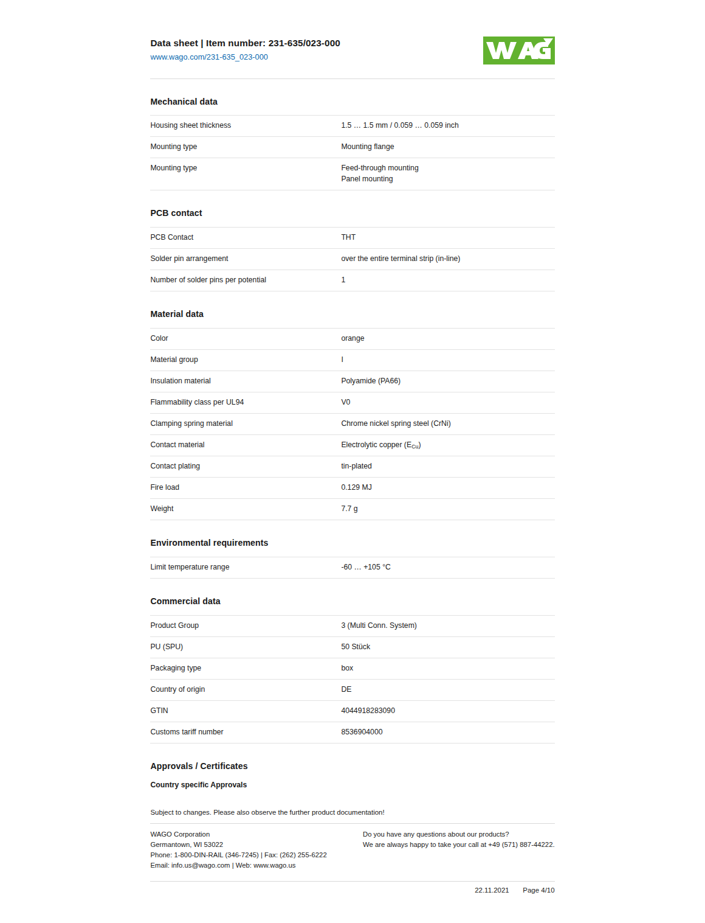Data sheet | Item number: 231-635/023-000
www.wago.com/231-635_023-000
Mechanical data
| Housing sheet thickness | 1.5 … 1.5 mm / 0.059 … 0.059 inch |
| Mounting type | Mounting flange |
| Mounting type | Feed-through mounting Panel mounting |
PCB contact
| PCB Contact | THT |
| Solder pin arrangement | over the entire terminal strip (in-line) |
| Number of solder pins per potential | 1 |
Material data
| Color | orange |
| Material group | I |
| Insulation material | Polyamide (PA66) |
| Flammability class per UL94 | V0 |
| Clamping spring material | Chrome nickel spring steel (CrNi) |
| Contact material | Electrolytic copper (E Cu ) |
| Contact plating | tin-plated |
| Fire load | 0.129 MJ |
| Weight | 7.7 g |
Environmental requirements
| Limit temperature range | -60 … +105 °C |
Commercial data
| Product Group | 3 (Multi Conn. System) |
| PU (SPU) | 50 Stück |
| Packaging type | box |
| Country of origin | DE |
| GTIN | 4044918283090 |
| Customs tariff number | 8536904000 |
Approvals / Certificates
Country specific Approvals
Subject to changes. Please also observe the further product documentation!
WAGO Corporation
Germantown, WI 53022
Phone: 1-800-DIN-RAIL (346-7245) | Fax: (262) 255-6222
Email: info.us@wago.com | Web: www.wago.us
Do you have any questions about our products?
We are always happy to take your call at +49 (571) 887-44222.
22.11.2021 Page 4/10